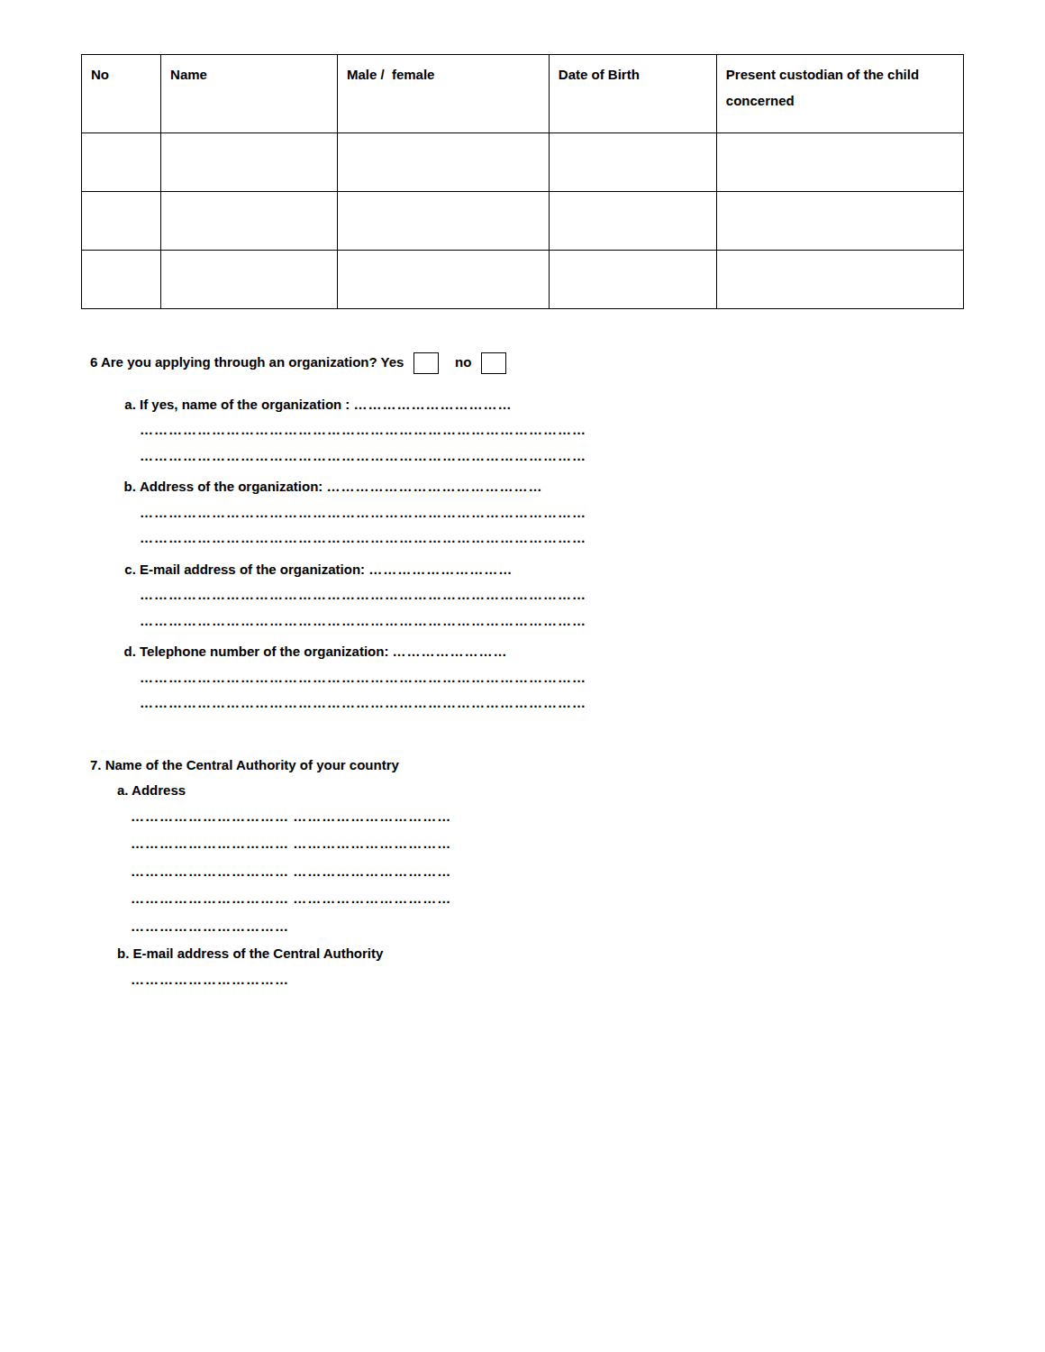| No | Name | Male / female | Date of Birth | Present custodian of the child concerned |
| --- | --- | --- | --- | --- |
6 Are you applying through an organization? Yes no
If yes, name of the organization : ……………………………
…………………………………………………………………………………
…………………………………………………………………………………
Address of the organization: ………………………………………
…………………………………………………………………………………
…………………………………………………………………………………
E-mail address of the organization: …………………………
…………………………………………………………………………………
…………………………………………………………………………………
Telephone number of the organization: ……………………
…………………………………………………………………………………
…………………………………………………………………………………
7. Name of the Central Authority of your country
a. Address
…………………………… ……………………………
…………………………… ……………………………
…………………………… ……………………………
…………………………… ……………………………
……………………………
b. E-mail address of the Central Authority
……………………………